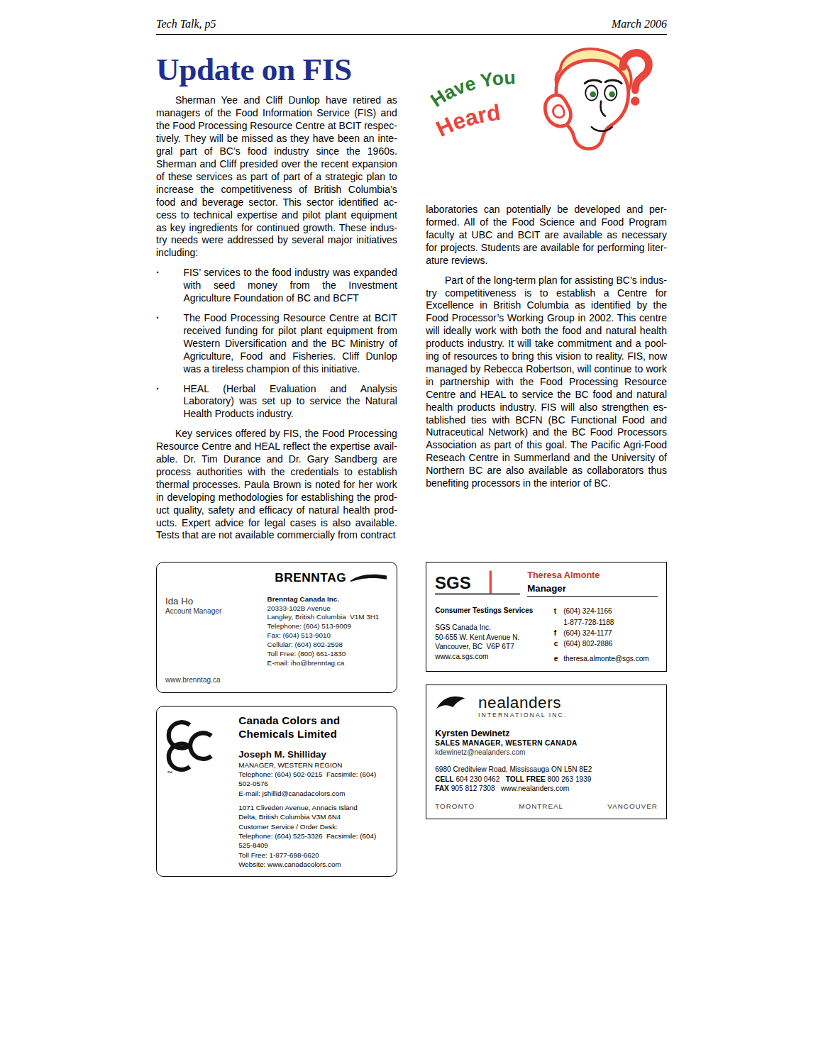Tech Talk, p5
March 2006
Update on FIS
Sherman Yee and Cliff Dunlop have retired as managers of the Food Information Service (FIS) and the Food Processing Resource Centre at BCIT respectively. They will be missed as they have been an integral part of BC’s food industry since the 1960s. Sherman and Cliff presided over the recent expansion of these services as part of part of a strategic plan to increase the competitiveness of British Columbia’s food and beverage sector. This sector identified access to technical expertise and pilot plant equipment as key ingredients for continued growth. These industry needs were addressed by several major initiatives including:
·
FIS’ services to the food industry was expanded with seed money from the Investment Agriculture Foundation of BC and BCFT
·
The Food Processing Resource Centre at BCIT received funding for pilot plant equipment from Western Diversification and the BC Ministry of Agriculture, Food and Fisheries. Cliff Dunlop was a tireless champion of this initiative.
·
HEAL (Herbal Evaluation and Analysis Laboratory) was set up to service the Natural Health Products industry.
Key services offered by FIS, the Food Processing Resource Centre and HEAL reflect the expertise available. Dr. Tim Durance and Dr. Gary Sandberg are process authorities with the credentials to establish thermal processes. Paula Brown is noted for her work in developing methodologies for establishing the product quality, safety and efficacy of natural health products. Expert advice for legal cases is also available. Tests that are not available commercially from contract
Have You Heard
laboratories can potentially be developed and performed. All of the Food Science and Food Program faculty at UBC and BCIT are available as necessary for projects. Students are available for performing literature reviews.
Part of the long-term plan for assisting BC’s industry competitiveness is to establish a Centre for Excellence in British Columbia as identified by the Food Processor’s Working Group in 2002. This centre will ideally work with both the food and natural health products industry. It will take commitment and a pooling of resources to bring this vision to reality. FIS, now managed by Rebecca Robertson, will continue to work in partnership with the Food Processing Resource Centre and HEAL to service the BC food and natural health products industry. FIS will also strengthen established ties with BCFN (BC Functional Food and Nutraceutical Network) and the BC Food Processors Association as part of this goal. The Pacific Agri-Food Reseach Centre in Summerland and the University of Northern BC are also available as collaborators thus benefiting processors in the interior of BC.
BRENNTAG
Ida Ho
Account Manager
Brenntag Canada Inc.
20333-102B Avenue
Langley, British Columbia V1M 3H1
Telephone: (604) 513-9009
Fax: (604) 513-9010
Cellular: (604) 802-2598
Toll Free: (800) 661-1830
E-mail: iho@brenntag.ca
www.brenntag.ca
™
Canada Colors and Chemicals Limited
Joseph M. Shilliday
MANAGER, WESTERN REGION
Telephone: (604) 502-0215 Facsimile: (604) 502-0576
E-mail: jshillid@canadacolors.com
1071 Cliveden Avenue, Annacis Island
Delta, British Columbia V3M 6N4
Customer Service / Order Desk:
Telephone: (604) 525-3326 Facsimile: (604) 525-8409
Toll Free: 1-877-698-6620
Website: www.canadacolors.com
SGS
Theresa Almonte
Manager
Consumer Testings Services
SGS Canada Inc.
50-655 W. Kent Avenue N.
Vancouver, BC V6P 6T7
www.ca.sgs.com
t(604) 324-1166
1-877-728-1188
f(604) 324-1177
c(604) 802-2886
etheresa.almonte@sgs.com
nealanders
INTERNATIONAL INC.
Kyrsten Dewinetz
SALES MANAGER, WESTERN CANADA
kdewinetz@nealanders.com
6980 Creditview Road, Mississauga ON L5N 8E2
CELL 604 230 0462 TOLL FREE 800 263 1939
FAX 905 812 7308 www.nealanders.com
TORONTO MONTREAL VANCOUVER